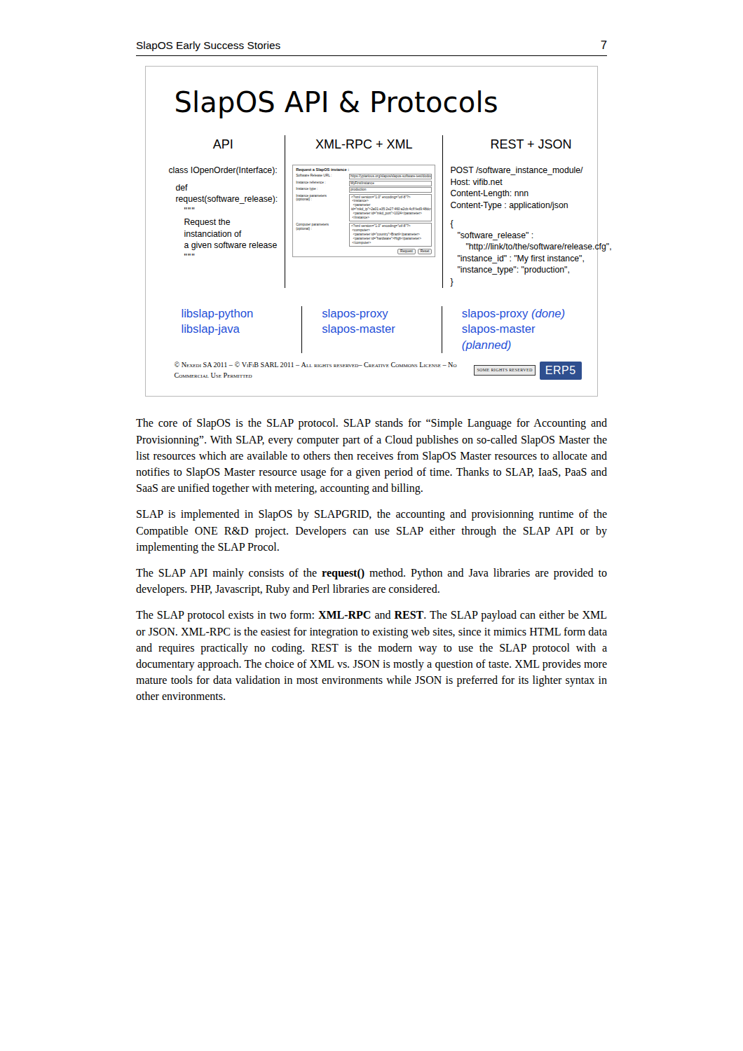SlapOS Early Success Stories
7
SlapOS API & Protocols
API
class IOpenOrder(Interface):
def request(software_release):
"""
Request the instanciation of
a given software release
"""
XML-RPC + XML
Request a SlapOS instance :
Software Release URL :
https://yptarious.org/slapos/slapos-software-test/dodoc/slap/master/software.cfg
Instance reference :
MyFirstInstance
Instance type :
production
Instance parameters
(optional) :
<?xml version="1.0" encoding="utf-8"?>
<instance>
<parameter
id="mkd_ip">2a01:e35:2e27:460:a2cb:4cff:fed9:48dc</parameter>
<parameter id="mkd_port">1024</parameter>
</instance>
Computer parameters
(optional) :
<?xml version="1.0" encoding="utf-8"?>
<computer>
<parameter id="country">Brazil</parameter>
<parameter id="hardware">High</parameter>
</computer>
Request
Reset
REST + JSON
POST /software_instance_module/
Host: vifib.net
Content-Length: nnn
Content-Type : application/json
{
"software_release" :
"http://link/to/the/software/release.cfg",
"instance_id" : "My first instance",
"instance_type": "production",
}
libslap-python
libslap-java
slapos-proxy
slapos-master
slapos-proxy (done)
slapos-master (planned)
© Nexedi SA 2011 – © ViFiB SARL 2011 – All rights reserved– Creative Commons License – No Commercial Use Permitted
SOME RIGHTS RESERVED
ERP5
The core of SlapOS is the SLAP protocol. SLAP stands for “Simple Language for Accounting and Provisionning”. With SLAP, every computer part of a Cloud publishes on so-called SlapOS Master the list resources which are available to others then receives from SlapOS Master resources to allocate and notifies to SlapOS Master resource usage for a given period of time. Thanks to SLAP, IaaS, PaaS and SaaS are unified together with metering, accounting and billing.
SLAP is implemented in SlapOS by SLAPGRID, the accounting and provisionning runtime of the Compatible ONE R&D project. Developers can use SLAP either through the SLAP API or by implementing the SLAP Procol.
The SLAP API mainly consists of the request() method. Python and Java libraries are provided to developers. PHP, Javascript, Ruby and Perl libraries are considered.
The SLAP protocol exists in two form: XML-RPC and REST. The SLAP payload can either be XML or JSON. XML-RPC is the easiest for integration to existing web sites, since it mimics HTML form data and requires practically no coding. REST is the modern way to use the SLAP protocol with a documentary approach. The choice of XML vs. JSON is mostly a question of taste. XML provides more mature tools for data validation in most environments while JSON is preferred for its lighter syntax in other environments.